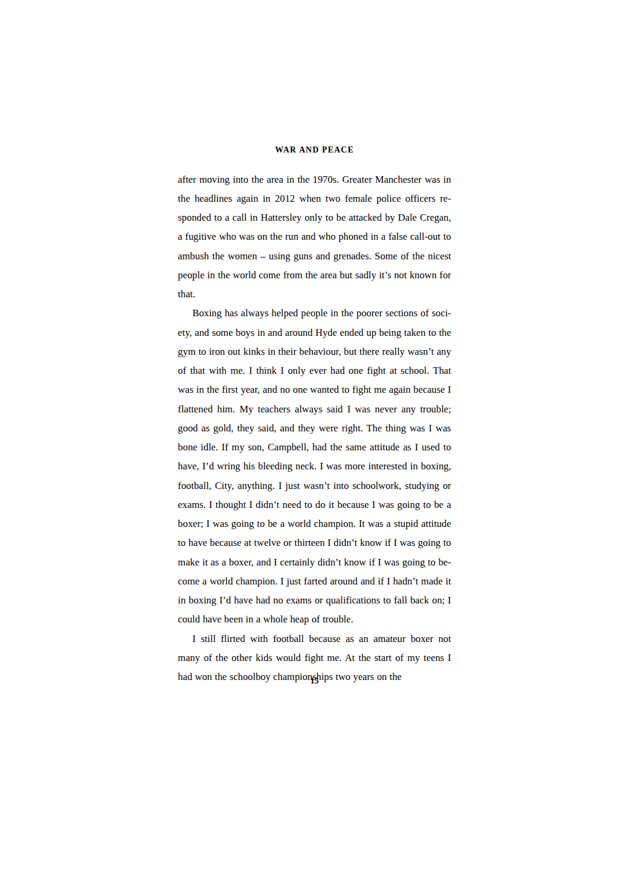War and Peace
after moving into the area in the 1970s. Greater Manchester was in the headlines again in 2012 when two female police officers responded to a call in Hattersley only to be attacked by Dale Cregan, a fugitive who was on the run and who phoned in a false call-out to ambush the women – using guns and grenades. Some of the nicest people in the world come from the area but sadly it’s not known for that.
Boxing has always helped people in the poorer sections of society, and some boys in and around Hyde ended up being taken to the gym to iron out kinks in their behaviour, but there really wasn’t any of that with me. I think I only ever had one fight at school. That was in the first year, and no one wanted to fight me again because I flattened him. My teachers always said I was never any trouble; good as gold, they said, and they were right. The thing was I was bone idle. If my son, Campbell, had the same attitude as I used to have, I’d wring his bleeding neck. I was more interested in boxing, football, City, anything. I just wasn’t into schoolwork, studying or exams. I thought I didn’t need to do it because I was going to be a boxer; I was going to be a world champion. It was a stupid attitude to have because at twelve or thirteen I didn’t know if I was going to make it as a boxer, and I certainly didn’t know if I was going to become a world champion. I just farted around and if I hadn’t made it in boxing I’d have had no exams or qualifications to fall back on; I could have been in a whole heap of trouble.
I still flirted with football because as an amateur boxer not many of the other kids would fight me. At the start of my teens I had won the schoolboy championships two years on the
15